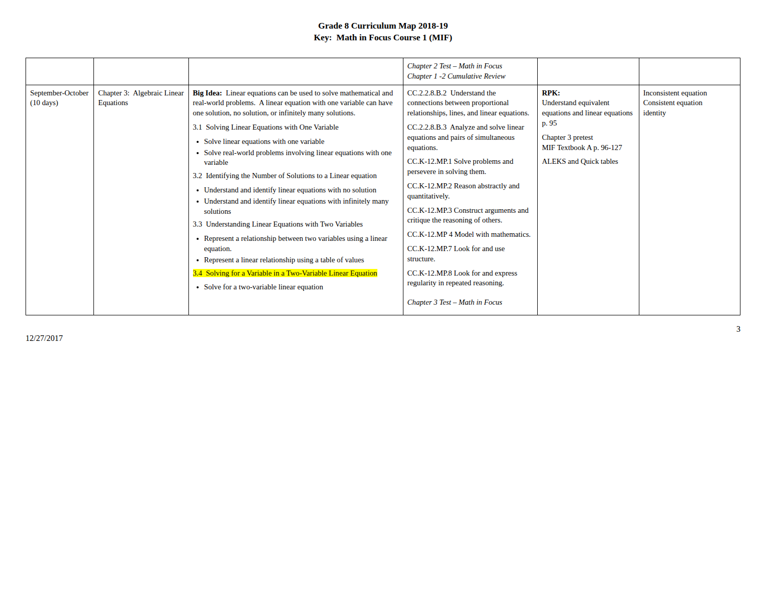Grade 8 Curriculum Map 2018-19
Key: Math in Focus Course 1 (MIF)
| | | | Chapter 2 Test – Math in Focus Chapter 1 -2 Cumulative Review | | |
| September-October (10 days) | Chapter 3: Algebraic Linear Equations | Big Idea: Linear equations can be used to solve mathematical and real-world problems. A linear equation with one variable can have one solution, no solution, or infinitely many solutions. 3.1 Solving Linear Equations with One Variable Solve linear equations with one variable Solve real-world problems involving linear equations with one variable 3.2 Identifying the Number of Solutions to a Linear equation Understand and identify linear equations with no solution Understand and identify linear equations with infinitely many solutions 3.3 Understanding Linear Equations with Two Variables Represent a relationship between two variables using a linear equation. Represent a linear relationship using a table of values 3.4 Solving for a Variable in a Two-Variable Linear Equation Solve for a two-variable linear equation | CC.2.2.8.B.2 Understand the connections between proportional relationships, lines, and linear equations. CC.2.2.8.B.3 Analyze and solve linear equations and pairs of simultaneous equations. CC.K-12.MP.1 Solve problems and persevere in solving them. CC.K-12.MP.2 Reason abstractly and quantitatively. CC.K-12.MP.3 Construct arguments and critique the reasoning of others. CC.K-12.MP 4 Model with mathematics. CC.K-12.MP.7 Look for and use structure. CC.K-12.MP.8 Look for and express regularity in repeated reasoning. Chapter 3 Test – Math in Focus | RPK: Understand equivalent equations and linear equations p. 95 Chapter 3 pretest MIF Textbook A p. 96-127 ALEKS and Quick tables | Inconsistent equation Consistent equation identity |
3
12/27/2017